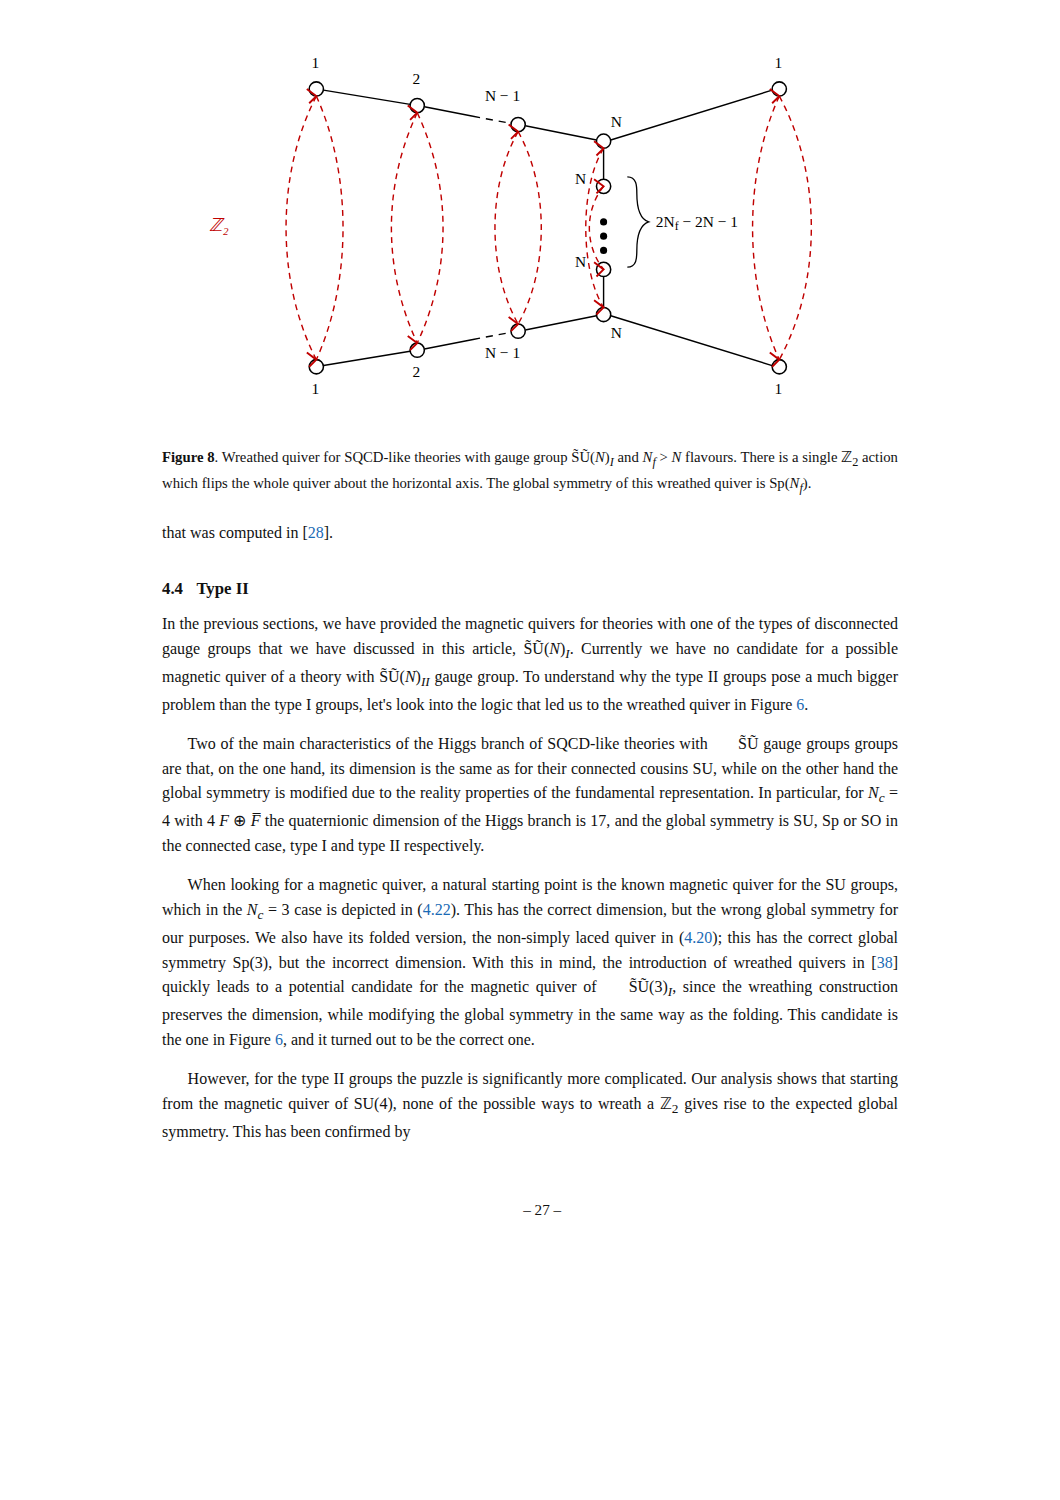ℤ₂ 1 2 N − 1 N 1 1 2 N − 1 N 1 N N 2Nf − 2N − 1
Figure 8. Wreathed quiver for SQCD-like theories with gauge group S̃Ũ(N)I and Nf > N flavours. There is a single ℤ2 action which flips the whole quiver about the horizontal axis. The global symmetry of this wreathed quiver is Sp(Nf).
that was computed in [28].
4.4 Type II
In the previous sections, we have provided the magnetic quivers for theories with one of the types of disconnected gauge groups that we have discussed in this article, S̃Ũ(N)I. Currently we have no candidate for a possible magnetic quiver of a theory with S̃Ũ(N)II gauge group. To understand why the type II groups pose a much bigger problem than the type I groups, let's look into the logic that led us to the wreathed quiver in Figure 6.
Two of the main characteristics of the Higgs branch of SQCD-like theories with S̃Ũ gauge groups groups are that, on the one hand, its dimension is the same as for their connected cousins SU, while on the other hand the global symmetry is modified due to the reality properties of the fundamental representation. In particular, for Nc = 4 with 4 F ⊕ F̅ the quaternionic dimension of the Higgs branch is 17, and the global symmetry is SU, Sp or SO in the connected case, type I and type II respectively.
When looking for a magnetic quiver, a natural starting point is the known magnetic quiver for the SU groups, which in the Nc = 3 case is depicted in (4.22). This has the correct dimension, but the wrong global symmetry for our purposes. We also have its folded version, the non-simply laced quiver in (4.20); this has the correct global symmetry Sp(3), but the incorrect dimension. With this in mind, the introduction of wreathed quivers in [38] quickly leads to a potential candidate for the magnetic quiver of S̃Ũ(3)I, since the wreathing construction preserves the dimension, while modifying the global symmetry in the same way as the folding. This candidate is the one in Figure 6, and it turned out to be the correct one.
However, for the type II groups the puzzle is significantly more complicated. Our analysis shows that starting from the magnetic quiver of SU(4), none of the possible ways to wreath a ℤ2 gives rise to the expected global symmetry. This has been confirmed by
– 27 –